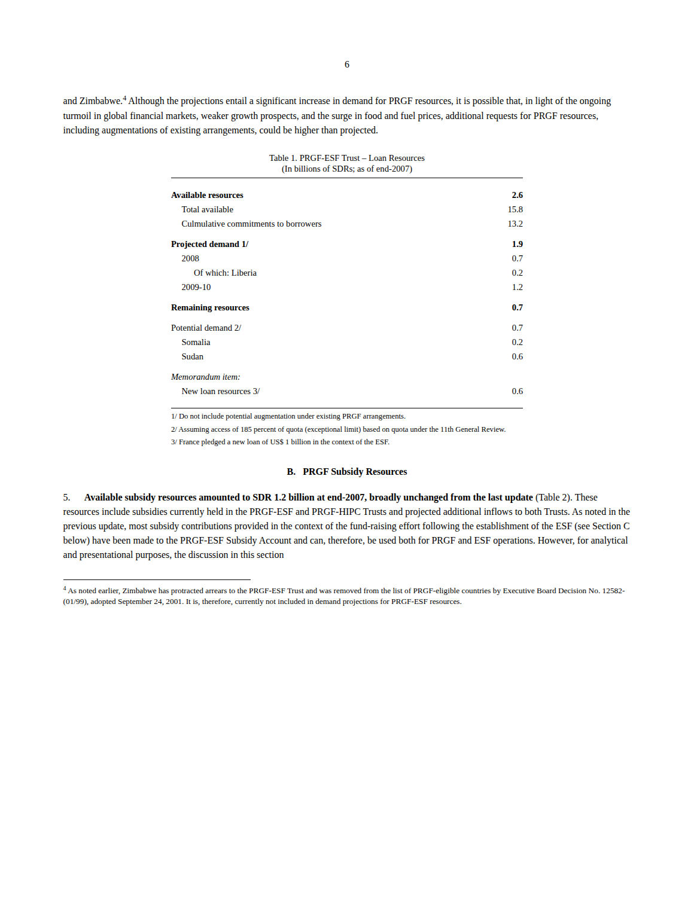6
and Zimbabwe.4 Although the projections entail a significant increase in demand for PRGF resources, it is possible that, in light of the ongoing turmoil in global financial markets, weaker growth prospects, and the surge in food and fuel prices, additional requests for PRGF resources, including augmentations of existing arrangements, could be higher than projected.
Table 1. PRGF-ESF Trust – Loan Resources
(In billions of SDRs; as of end-2007)
| Available resources | 2.6 |
| Total available | 15.8 |
| Culmulative commitments to borrowers | 13.2 |
| Projected demand 1/ | 1.9 |
| 2008 | 0.7 |
| Of which: Liberia | 0.2 |
| 2009-10 | 1.2 |
| Remaining resources | 0.7 |
| Potential demand 2/ | 0.7 |
| Somalia | 0.2 |
| Sudan | 0.6 |
| Memorandum item: | |
| New loan resources 3/ | 0.6 |
1/ Do not include potential augmentation under existing PRGF arrangements.
2/ Assuming access of 185 percent of quota (exceptional limit) based on quota under the 11th General Review.
3/ France pledged a new loan of US$ 1 billion in the context of the ESF.
B. PRGF Subsidy Resources
5. Available subsidy resources amounted to SDR 1.2 billion at end-2007, broadly unchanged from the last update (Table 2). These resources include subsidies currently held in the PRGF-ESF and PRGF-HIPC Trusts and projected additional inflows to both Trusts. As noted in the previous update, most subsidy contributions provided in the context of the fund-raising effort following the establishment of the ESF (see Section C below) have been made to the PRGF-ESF Subsidy Account and can, therefore, be used both for PRGF and ESF operations. However, for analytical and presentational purposes, the discussion in this section
4 As noted earlier, Zimbabwe has protracted arrears to the PRGF-ESF Trust and was removed from the list of PRGF-eligible countries by Executive Board Decision No. 12582-(01/99), adopted September 24, 2001. It is, therefore, currently not included in demand projections for PRGF-ESF resources.